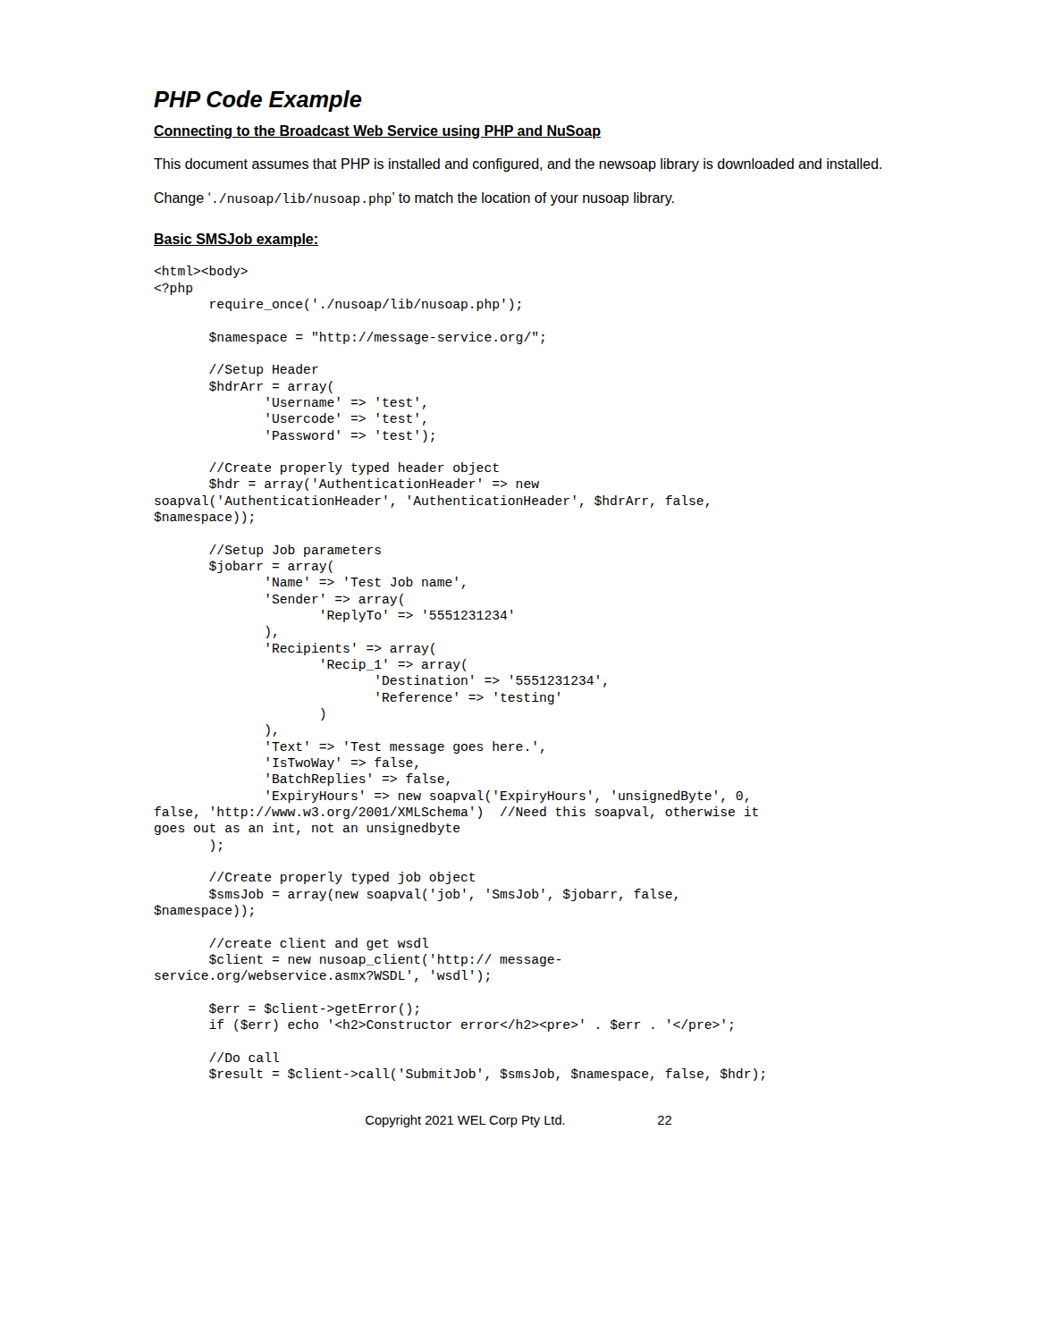PHP Code Example
Connecting to the Broadcast Web Service using PHP and NuSoap
This document assumes that PHP is installed and configured, and the newsoap library is downloaded and installed.
Change ‘./nusoap/lib/nusoap.php’ to match the location of your nusoap library.
Basic SMSJob example:
<html><body>
<?php
       require_once('./nusoap/lib/nusoap.php');

       $namespace = "http://message-service.org/";

       //Setup Header
       $hdrArr = array(
              'Username' => 'test',
              'Usercode' => 'test',
              'Password' => 'test');

       //Create properly typed header object
       $hdr = array('AuthenticationHeader' => new
soapval('AuthenticationHeader', 'AuthenticationHeader', $hdrArr, false,
$namespace));

       //Setup Job parameters
       $jobarr = array(
              'Name' => 'Test Job name',
              'Sender' => array(
                     'ReplyTo' => '5551231234'
              ),
              'Recipients' => array(
                     'Recip_1' => array(
                            'Destination' => '5551231234',
                            'Reference' => 'testing'
                     )
              ),
              'Text' => 'Test message goes here.',
              'IsTwoWay' => false,
              'BatchReplies' => false,
              'ExpiryHours' => new soapval('ExpiryHours', 'unsignedByte', 0,
false, 'http://www.w3.org/2001/XMLSchema')  //Need this soapval, otherwise it
goes out as an int, not an unsignedbyte
       );

       //Create properly typed job object
       $smsJob = array(new soapval('job', 'SmsJob', $jobarr, false,
$namespace));

       //create client and get wsdl
       $client = new nusoap_client('http:// message-
service.org/webservice.asmx?WSDL', 'wsdl');

       $err = $client->getError();
       if ($err) echo '<h2>Constructor error</h2><pre>' . $err . '</pre>';

       //Do call
       $result = $client->call('SubmitJob', $smsJob, $namespace, false, $hdr);
Copyright 2021 WEL Corp Pty Ltd.22